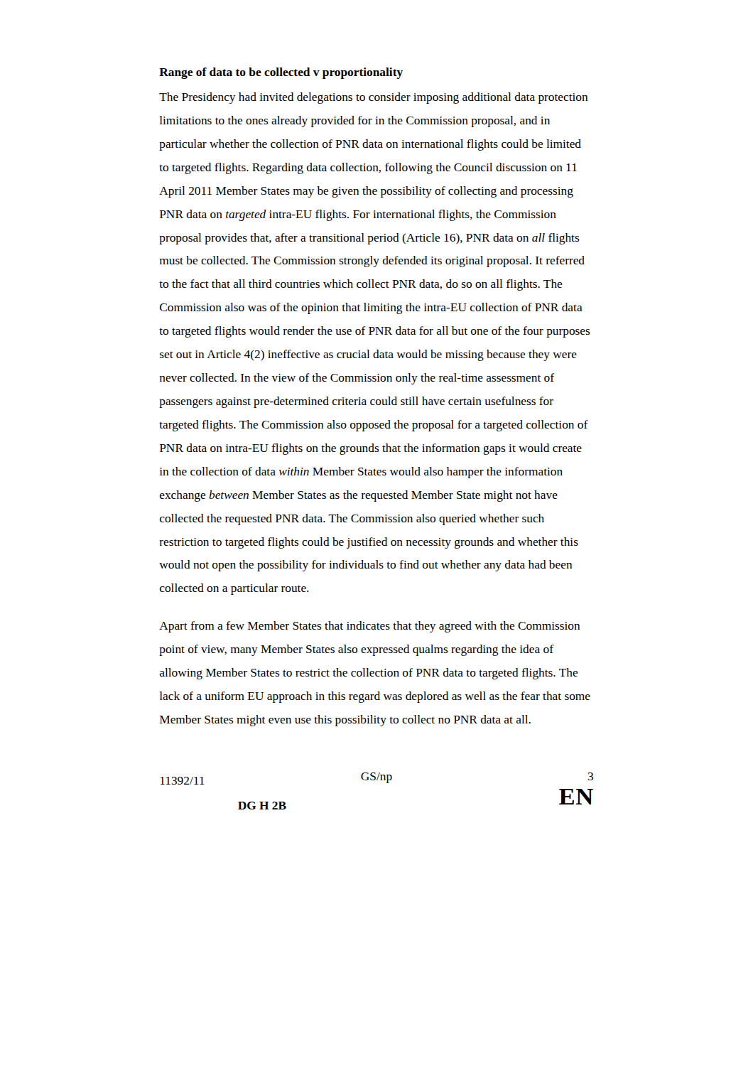Range of data to be collected v proportionality
The Presidency had invited delegations to consider imposing additional data protection limitations to the ones already provided for in the Commission proposal, and in particular whether the collection of PNR data on international flights could be limited to targeted flights. Regarding data collection, following the Council discussion on 11 April 2011 Member States may be given the possibility of collecting and processing PNR data on targeted intra-EU flights. For international flights, the Commission proposal provides that, after a transitional period (Article 16), PNR data on all flights must be collected. The Commission strongly defended its original proposal. It referred to the fact that all third countries which collect PNR data, do so on all flights. The Commission also was of the opinion that limiting the intra-EU collection of PNR data to targeted flights would render the use of PNR data for all but one of the four purposes set out in Article 4(2) ineffective as crucial data would be missing because they were never collected. In the view of the Commission only the real-time assessment of passengers against pre-determined criteria could still have certain usefulness for targeted flights. The Commission also opposed the proposal for a targeted collection of PNR data on intra-EU flights on the grounds that the information gaps it would create in the collection of data within Member States would also hamper the information exchange between Member States as the requested Member State might not have collected the requested PNR data. The Commission also queried whether such restriction to targeted flights could be justified on necessity grounds and whether this would not open the possibility for individuals to find out whether any data had been collected on a particular route.
Apart from a few Member States that indicates that they agreed with the Commission point of view, many Member States also expressed qualms regarding the idea of allowing Member States to restrict the collection of PNR data to targeted flights. The lack of a uniform EU approach in this regard was deplored as well as the fear that some Member States might even use this possibility to collect no PNR data at all.
11392/11
DG H 2B
GS/np
3
EN